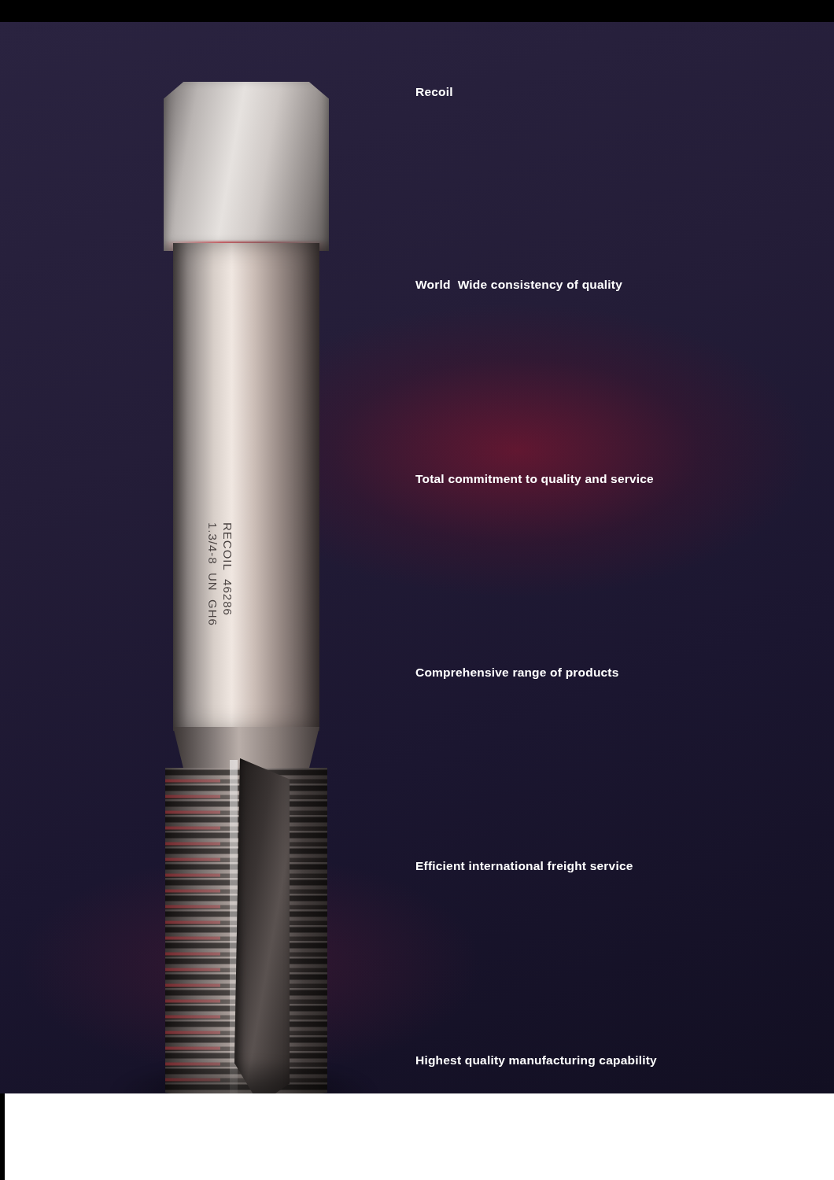RECOIL 46286
1.3/4-8 UN GH6
Recoil
World Wide consistency of quality
Total commitment to quality and service
Comprehensive range of products
Efficient international freight service
Highest quality manufacturing capability